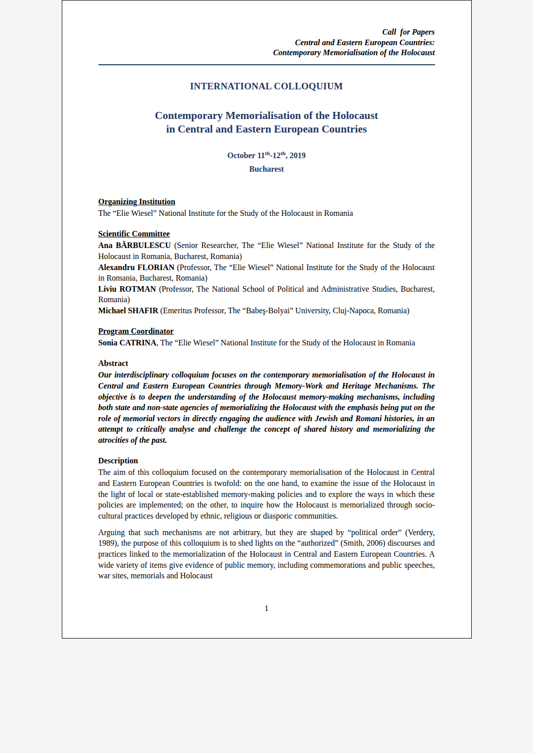Call for Papers
Central and Eastern European Countries:
Contemporary Memorialisation of the Holocaust
INTERNATIONAL COLLOQUIUM
Contemporary Memorialisation of the Holocaust
in Central and Eastern European Countries
October 11th-12th, 2019
Bucharest
Organizing Institution
The “Elie Wiesel” National Institute for the Study of the Holocaust in Romania
Scientific Committee
Ana BĂRBULESCU (Senior Researcher, The “Elie Wiesel” National Institute for the Study of the Holocaust in Romania, Bucharest, Romania)
Alexandru FLORIAN (Professor, The “Elie Wiesel” National Institute for the Study of the Holocaust in Romania, Bucharest, Romania)
Liviu ROTMAN (Professor, The National School of Political and Administrative Studies, Bucharest, Romania)
Michael SHAFIR (Emeritus Professor, The “Babeş-Bolyai” University, Cluj-Napoca, Romania)
Program Coordinator
Sonia CATRINA, The “Elie Wiesel” National Institute for the Study of the Holocaust in Romania
Abstract
Our interdisciplinary colloquium focuses on the contemporary memorialisation of the Holocaust in Central and Eastern European Countries through Memory-Work and Heritage Mechanisms. The objective is to deepen the understanding of the Holocaust memory-making mechanisms, including both state and non-state agencies of memorializing the Holocaust with the emphasis being put on the role of memorial vectors in directly engaging the audience with Jewish and Romani histories, in an attempt to critically analyse and challenge the concept of shared history and memorializing the atrocities of the past.
Description
The aim of this colloquium focused on the contemporary memorialisation of the Holocaust in Central and Eastern European Countries is twofold: on the one hand, to examine the issue of the Holocaust in the light of local or state-established memory-making policies and to explore the ways in which these policies are implemented; on the other, to inquire how the Holocaust is memorialized through socio-cultural practices developed by ethnic, religious or diasporic communities.
Arguing that such mechanisms are not arbitrary, but they are shaped by “political order” (Verdery, 1989), the purpose of this colloquium is to shed lights on the “authorized” (Smith, 2006) discourses and practices linked to the memorialization of the Holocaust in Central and Eastern European Countries. A wide variety of items give evidence of public memory, including commemorations and public speeches, war sites, memorials and Holocaust
1